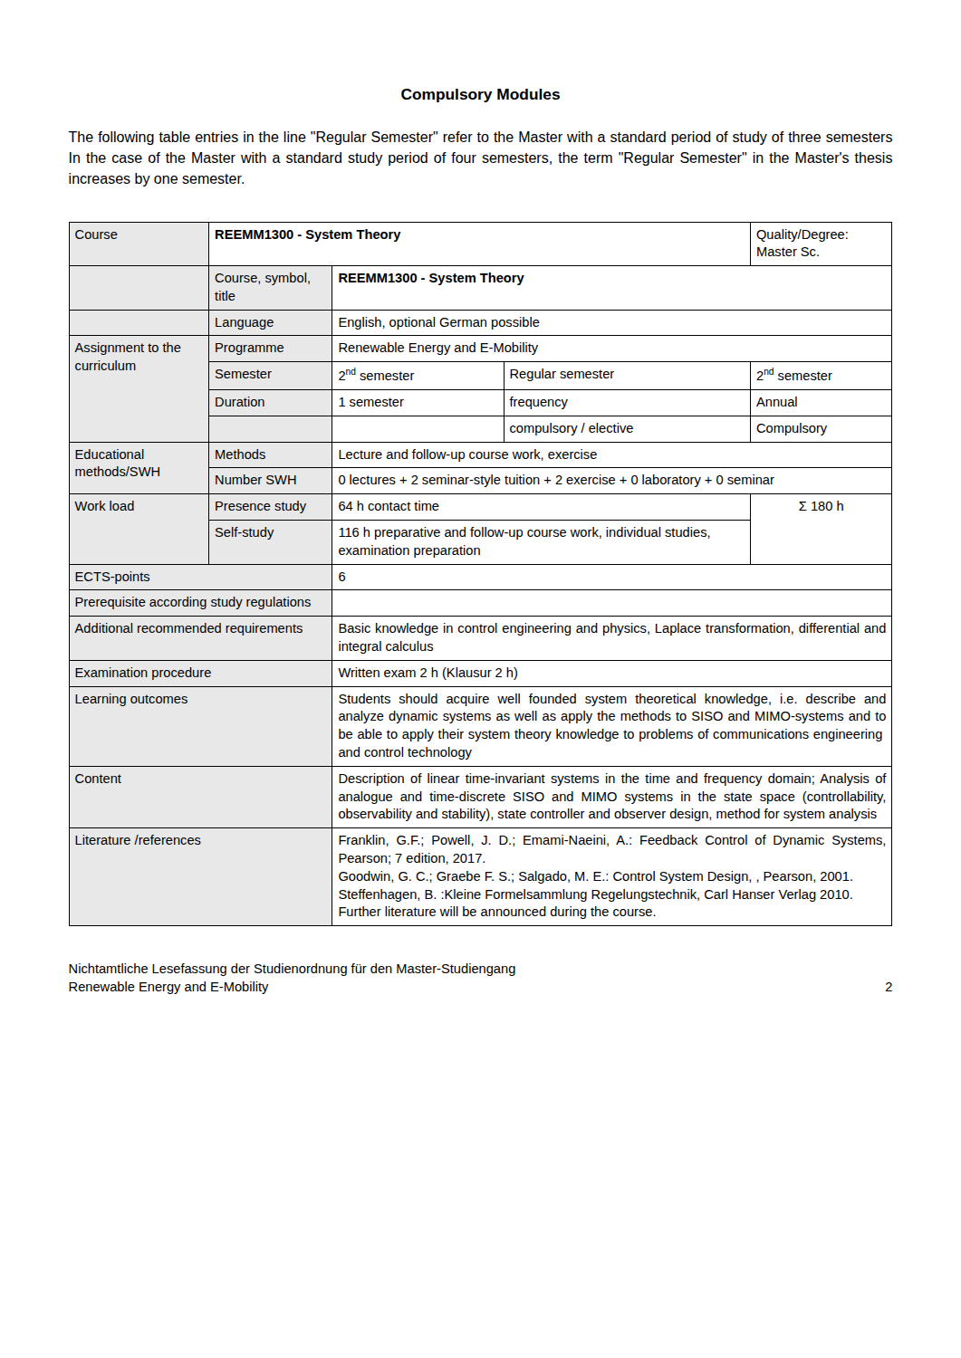Compulsory Modules
The following table entries in the line "Regular Semester" refer to the Master with a standard period of study of three semesters In the case of the Master with a standard study period of four semesters, the term "Regular Semester" in the Master's thesis increases by one semester.
| Course | REEMM1300 - System Theory | Quality/Degree: Master Sc. |
| | Course, symbol, title | REEMM1300 - System Theory |
| | Language | English, optional German possible |
| Assignment to the curriculum | Programme | Renewable Energy and E-Mobility |
| Semester | 2 nd semester | Regular semester | 2 nd semester |
| Duration | 1 semester | frequency | Annual |
| | | compulsory / elective | Compulsory |
| Educational methods/SWH | Methods | Lecture and follow-up course work, exercise |
| Number SWH | 0 lectures + 2 seminar-style tuition + 2 exercise + 0 laboratory + 0 seminar |
| Work load | Presence study | 64 h contact time | Σ 180 h |
| Self-study | 116 h preparative and follow-up course work, individual studies, examination preparation |
| ECTS-points | 6 |
| Prerequisite according study regulations | |
| Additional recommended requirements | Basic knowledge in control engineering and physics, Laplace transformation, differential and integral calculus |
| Examination procedure | Written exam 2 h (Klausur 2 h) |
| Learning outcomes | Students should acquire well founded system theoretical knowledge, i.e. describe and analyze dynamic systems as well as apply the methods to SISO and MIMO-systems and to be able to apply their system theory knowledge to problems of communications engineering and control technology |
| Content | Description of linear time-invariant systems in the time and frequency domain; Analysis of analogue and time-discrete SISO and MIMO systems in the state space (controllability, observability and stability), state controller and observer design, method for system analysis |
| Literature /references | Franklin, G.F.; Powell, J. D.; Emami-Naeini, A.: Feedback Control of Dynamic Systems, Pearson; 7 edition, 2017. Goodwin, G. C.; Graebe F. S.; Salgado, M. E.: Control System Design, , Pearson, 2001. Steffenhagen, B. :Kleine Formelsammlung Regelungstechnik, Carl Hanser Verlag 2010. Further literature will be announced during the course. |
Nichtamtliche Lesefassung der Studienordnung für den Master-Studiengang
Renewable Energy and E-Mobility 2